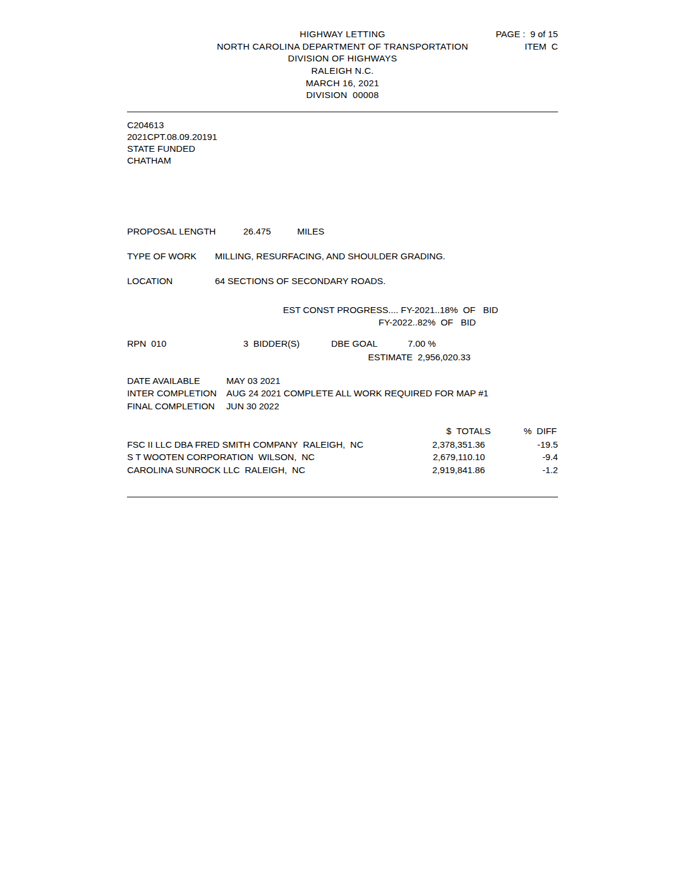HIGHWAY LETTING
NORTH CAROLINA DEPARTMENT OF TRANSPORTATION
DIVISION OF HIGHWAYS
RALEIGH N.C.
MARCH 16, 2021
DIVISION 00008
PAGE : 9 of 15
ITEM C
C204613
2021CPT.08.09.20191
STATE FUNDED
CHATHAM
PROPOSAL LENGTH 26.475 MILES
TYPE OF WORK MILLING, RESURFACING, AND SHOULDER GRADING.
LOCATION 64 SECTIONS OF SECONDARY ROADS.
EST CONST PROGRESS.... FY-2021..18% OF BID
FY-2022..82% OF BID
RPN 010 3 BIDDER(S) DBE GOAL 7.00 %
ESTIMATE 2,956,020.33
DATE AVAILABLE MAY 03 2021
INTER COMPLETION AUG 24 2021 COMPLETE ALL WORK REQUIRED FOR MAP #1
FINAL COMPLETION JUN 30 2022
| | $ TOTALS | % DIFF |
| --- | --- | --- |
| FSC II LLC DBA FRED SMITH COMPANY RALEIGH, NC | 2,378,351.36 | -19.5 |
| S T WOOTEN CORPORATION WILSON, NC | 2,679,110.10 | -9.4 |
| CAROLINA SUNROCK LLC RALEIGH, NC | 2,919,841.86 | -1.2 |